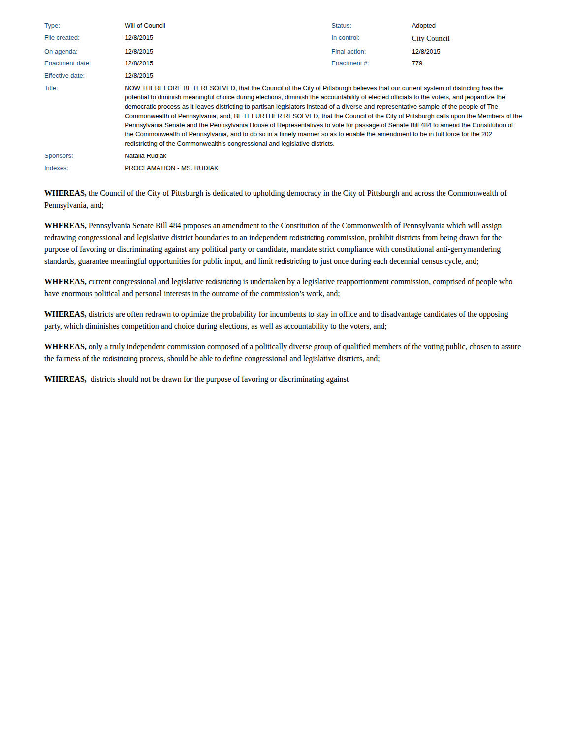| Type: | Will of Council | Status: | Adopted |
| File created: | 12/8/2015 | In control: | City Council |
| On agenda: | 12/8/2015 | Final action: | 12/8/2015 |
| Enactment date: | 12/8/2015 | Enactment #: | 779 |
| Effective date: | 12/8/2015 | | |
| Title: | NOW THEREFORE BE IT RESOLVED, that the Council of the City of Pittsburgh believes that our current system of districting has the potential to diminish meaningful choice during elections, diminish the accountability of elected officials to the voters, and jeopardize the democratic process as it leaves districting to partisan legislators instead of a diverse and representative sample of the people of The Commonwealth of Pennsylvania, and; BE IT FURTHER RESOLVED, that the Council of the City of Pittsburgh calls upon the Members of the Pennsylvania Senate and the Pennsylvania House of Representatives to vote for passage of Senate Bill 484 to amend the Constitution of the Commonwealth of Pennsylvania, and to do so in a timely manner so as to enable the amendment to be in full force for the 202 redistricting of the Commonwealth's congressional and legislative districts. |
| Sponsors: | Natalia Rudiak |
| Indexes: | PROCLAMATION - MS. RUDIAK |
WHEREAS, the Council of the City of Pittsburgh is dedicated to upholding democracy in the City of Pittsburgh and across the Commonwealth of Pennsylvania, and;
WHEREAS, Pennsylvania Senate Bill 484 proposes an amendment to the Constitution of the Commonwealth of Pennsylvania which will assign redrawing congressional and legislative district boundaries to an independent redistricting commission, prohibit districts from being drawn for the purpose of favoring or discriminating against any political party or candidate, mandate strict compliance with constitutional anti-gerrymandering standards, guarantee meaningful opportunities for public input, and limit redistricting to just once during each decennial census cycle, and;
WHEREAS, current congressional and legislative redistricting is undertaken by a legislative reapportionment commission, comprised of people who have enormous political and personal interests in the outcome of the commission’s work, and;
WHEREAS, districts are often redrawn to optimize the probability for incumbents to stay in office and to disadvantage candidates of the opposing party, which diminishes competition and choice during elections, as well as accountability to the voters, and;
WHEREAS, only a truly independent commission composed of a politically diverse group of qualified members of the voting public, chosen to assure the fairness of the redistricting process, should be able to define congressional and legislative districts, and;
WHEREAS, districts should not be drawn for the purpose of favoring or discriminating against